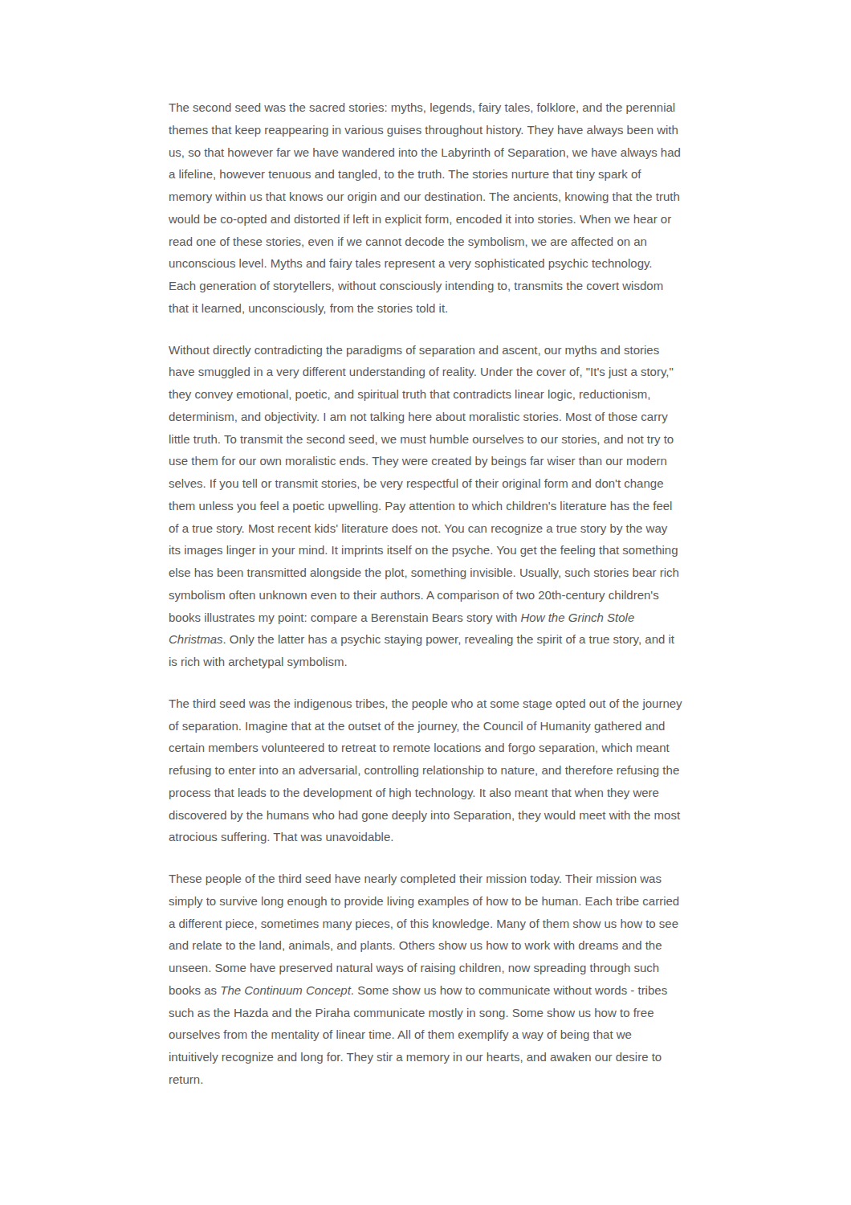The second seed was the sacred stories: myths, legends, fairy tales, folklore, and the perennial themes that keep reappearing in various guises throughout history. They have always been with us, so that however far we have wandered into the Labyrinth of Separation, we have always had a lifeline, however tenuous and tangled, to the truth. The stories nurture that tiny spark of memory within us that knows our origin and our destination. The ancients, knowing that the truth would be co-opted and distorted if left in explicit form, encoded it into stories. When we hear or read one of these stories, even if we cannot decode the symbolism, we are affected on an unconscious level. Myths and fairy tales represent a very sophisticated psychic technology. Each generation of storytellers, without consciously intending to, transmits the covert wisdom that it learned, unconsciously, from the stories told it.
Without directly contradicting the paradigms of separation and ascent, our myths and stories have smuggled in a very different understanding of reality. Under the cover of, "It's just a story," they convey emotional, poetic, and spiritual truth that contradicts linear logic, reductionism, determinism, and objectivity. I am not talking here about moralistic stories. Most of those carry little truth. To transmit the second seed, we must humble ourselves to our stories, and not try to use them for our own moralistic ends. They were created by beings far wiser than our modern selves. If you tell or transmit stories, be very respectful of their original form and don't change them unless you feel a poetic upwelling. Pay attention to which children's literature has the feel of a true story. Most recent kids' literature does not. You can recognize a true story by the way its images linger in your mind. It imprints itself on the psyche. You get the feeling that something else has been transmitted alongside the plot, something invisible. Usually, such stories bear rich symbolism often unknown even to their authors. A comparison of two 20th-century children's books illustrates my point: compare a Berenstain Bears story with How the Grinch Stole Christmas. Only the latter has a psychic staying power, revealing the spirit of a true story, and it is rich with archetypal symbolism.
The third seed was the indigenous tribes, the people who at some stage opted out of the journey of separation. Imagine that at the outset of the journey, the Council of Humanity gathered and certain members volunteered to retreat to remote locations and forgo separation, which meant refusing to enter into an adversarial, controlling relationship to nature, and therefore refusing the process that leads to the development of high technology. It also meant that when they were discovered by the humans who had gone deeply into Separation, they would meet with the most atrocious suffering. That was unavoidable.
These people of the third seed have nearly completed their mission today. Their mission was simply to survive long enough to provide living examples of how to be human. Each tribe carried a different piece, sometimes many pieces, of this knowledge. Many of them show us how to see and relate to the land, animals, and plants. Others show us how to work with dreams and the unseen. Some have preserved natural ways of raising children, now spreading through such books as The Continuum Concept. Some show us how to communicate without words - tribes such as the Hazda and the Piraha communicate mostly in song. Some show us how to free ourselves from the mentality of linear time. All of them exemplify a way of being that we intuitively recognize and long for. They stir a memory in our hearts, and awaken our desire to return.